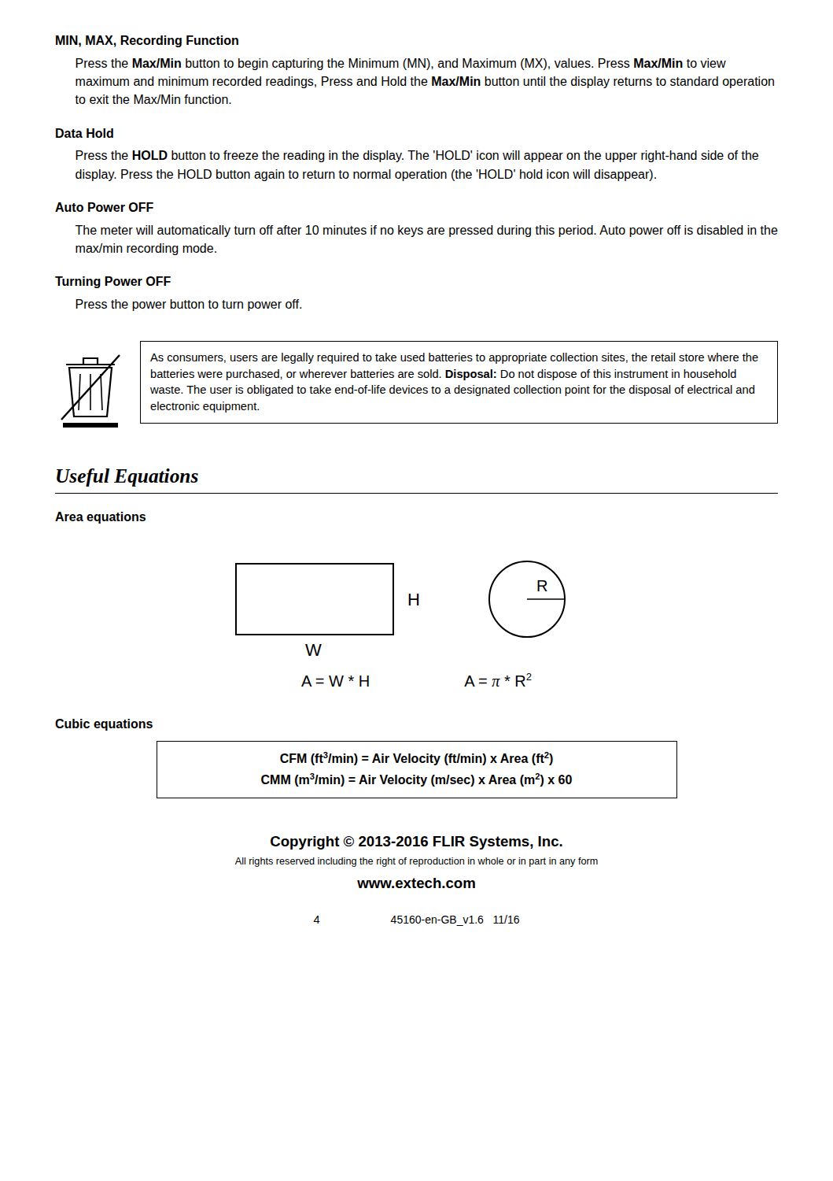MIN, MAX, Recording Function
Press the Max/Min button to begin capturing the Minimum (MN), and Maximum (MX), values. Press Max/Min to view maximum and minimum recorded readings, Press and Hold the Max/Min button until the display returns to standard operation to exit the Max/Min function.
Data Hold
Press the HOLD button to freeze the reading in the display. The 'HOLD' icon will appear on the upper right-hand side of the display. Press the HOLD button again to return to normal operation (the 'HOLD' hold icon will disappear).
Auto Power OFF
The meter will automatically turn off after 10 minutes if no keys are pressed during this period. Auto power off is disabled in the max/min recording mode.
Turning Power OFF
Press the power button to turn power off.
As consumers, users are legally required to take used batteries to appropriate collection sites, the retail store where the batteries were purchased, or wherever batteries are sold. Disposal: Do not dispose of this instrument in household waste. The user is obligated to take end-of-life devices to a designated collection point for the disposal of electrical and electronic equipment.
Useful Equations
Area equations
H W R
A = W * H A = π * R2
Cubic equations
CFM (ft3/min) = Air Velocity (ft/min) x Area (ft2)
CMM (m3/min) = Air Velocity (m/sec) x Area (m2) x 60
Copyright © 2013-2016 FLIR Systems, Inc.
All rights reserved including the right of reproduction in whole or in part in any form
www.extech.com
4
45160-en-GB_v1.6 11/16